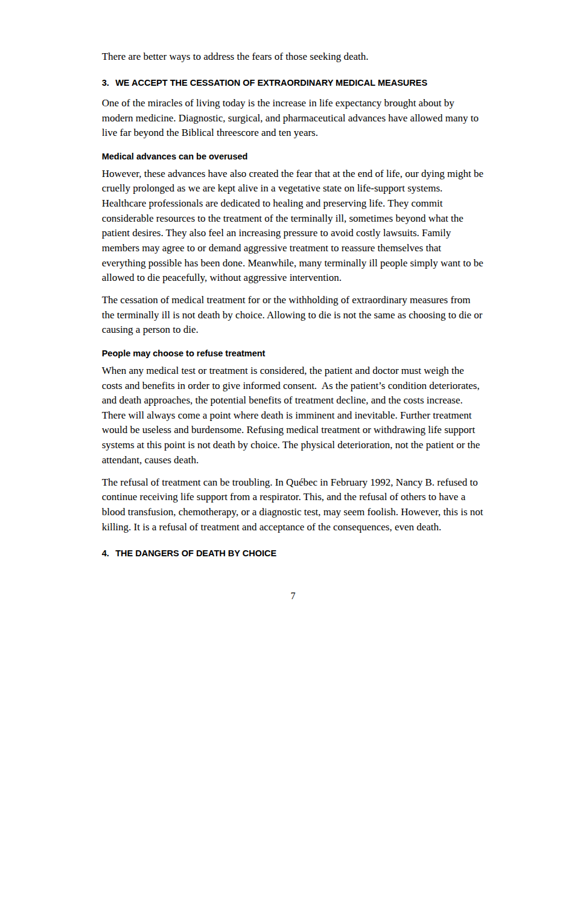There are better ways to address the fears of those seeking death.
3. We accept the cessation of extraordinary medical measures
One of the miracles of living today is the increase in life expectancy brought about by modern medicine. Diagnostic, surgical, and pharmaceutical advances have allowed many to live far beyond the Biblical threescore and ten years.
Medical advances can be overused
However, these advances have also created the fear that at the end of life, our dying might be cruelly prolonged as we are kept alive in a vegetative state on life-support systems. Healthcare professionals are dedicated to healing and preserving life. They commit considerable resources to the treatment of the terminally ill, sometimes beyond what the patient desires. They also feel an increasing pressure to avoid costly lawsuits. Family members may agree to or demand aggressive treatment to reassure themselves that everything possible has been done. Meanwhile, many terminally ill people simply want to be allowed to die peacefully, without aggressive intervention.
The cessation of medical treatment for or the withholding of extraordinary measures from the terminally ill is not death by choice. Allowing to die is not the same as choosing to die or causing a person to die.
People may choose to refuse treatment
When any medical test or treatment is considered, the patient and doctor must weigh the costs and benefits in order to give informed consent. As the patient’s condition deteriorates, and death approaches, the potential benefits of treatment decline, and the costs increase. There will always come a point where death is imminent and inevitable. Further treatment would be useless and burdensome. Refusing medical treatment or withdrawing life support systems at this point is not death by choice. The physical deterioration, not the patient or the attendant, causes death.
The refusal of treatment can be troubling. In Québec in February 1992, Nancy B. refused to continue receiving life support from a respirator. This, and the refusal of others to have a blood transfusion, chemotherapy, or a diagnostic test, may seem foolish. However, this is not killing. It is a refusal of treatment and acceptance of the consequences, even death.
4. The dangers of death by choice
7